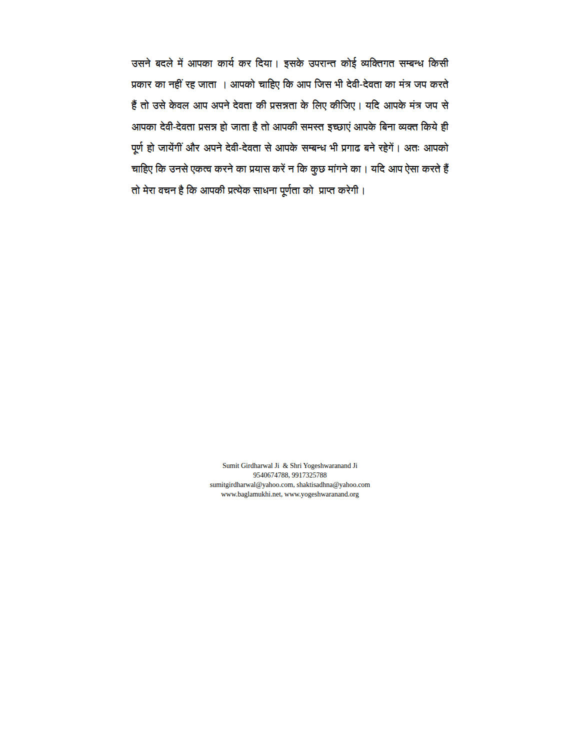उसने बदले में आपका कार्य कर दिया। इसके उपरान्त कोई व्यक्तिगत सम्बन्ध किसी प्रकार का नहीं रह जाता । आपको चाहिए कि आप जिस भी देवी-देवता का मंत्र जप करते हैं तो उसे केवल आप अपने देवता की प्रसन्नता के लिए कीजिए। यदि आपके मंत्र जप से आपका देवी-देवता प्रसन्न हो जाता है तो आपकी समस्त इच्छाएं आपके बिना व्यक्त किये ही पूर्ण हो जायेंगीं और अपने देवी-देवता से आपके सम्बन्ध भी प्रगाढ बने रहेगें। अतः आपको चाहिए कि उनसे एकत्व करने का प्रयास करें न कि कुछ मांगने का। यदि आप ऐसा करते हैं तो मेरा वचन है कि आपकी प्रत्येक साधना पूर्णता को प्राप्त करेगी।
Sumit Girdharwal Ji & Shri Yogeshwaranand Ji
9540674788, 9917325788
sumitgirdharwal@yahoo.com, shaktisadhna@yahoo.com
www.baglamukhi.net, www.yogeshwaranand.org